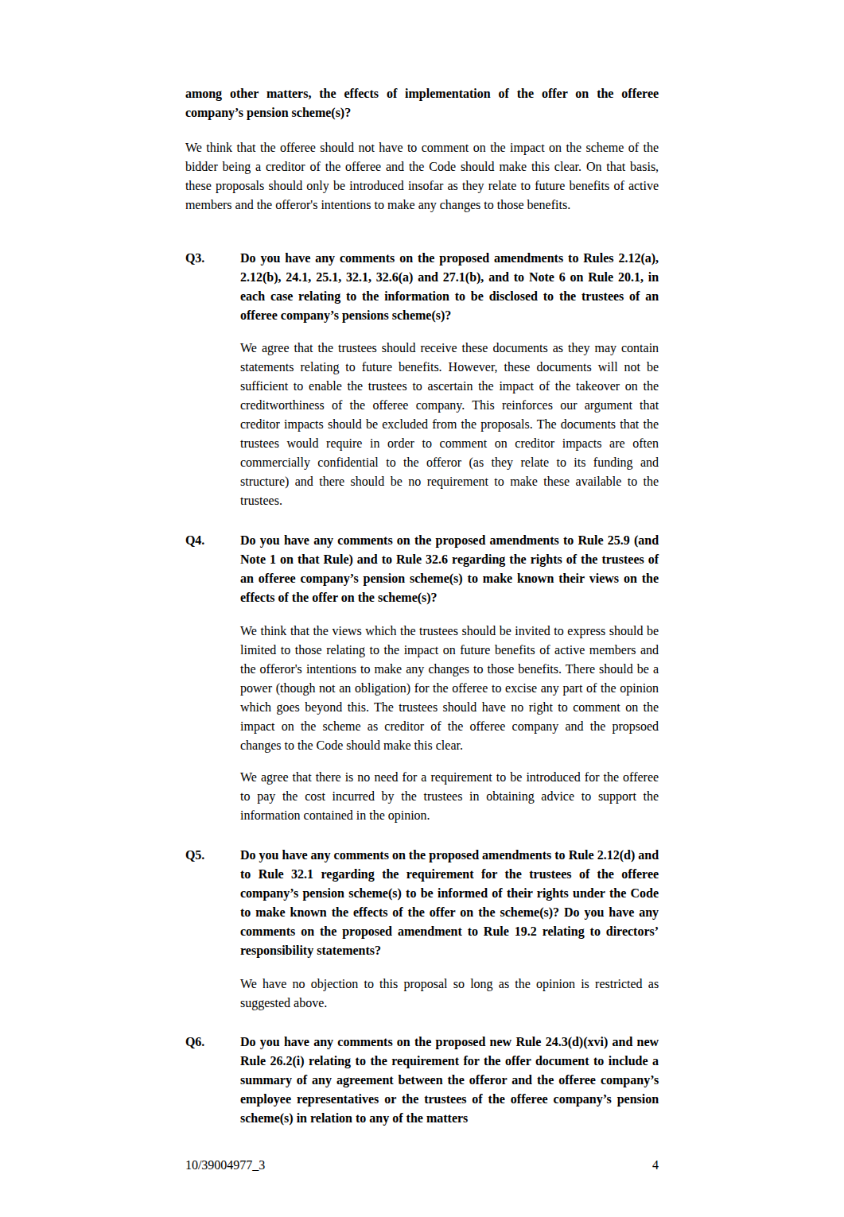among other matters, the effects of implementation of the offer on the offeree company’s pension scheme(s)?
We think that the offeree should not have to comment on the impact on the scheme of the bidder being a creditor of the offeree and the Code should make this clear. On that basis, these proposals should only be introduced insofar as they relate to future benefits of active members and the offeror's intentions to make any changes to those benefits.
Q3.
Do you have any comments on the proposed amendments to Rules 2.12(a), 2.12(b), 24.1, 25.1, 32.1, 32.6(a) and 27.1(b), and to Note 6 on Rule 20.1, in each case relating to the information to be disclosed to the trustees of an offeree company’s pensions scheme(s)?
We agree that the trustees should receive these documents as they may contain statements relating to future benefits. However, these documents will not be sufficient to enable the trustees to ascertain the impact of the takeover on the creditworthiness of the offeree company. This reinforces our argument that creditor impacts should be excluded from the proposals. The documents that the trustees would require in order to comment on creditor impacts are often commercially confidential to the offeror (as they relate to its funding and structure) and there should be no requirement to make these available to the trustees.
Q4.
Do you have any comments on the proposed amendments to Rule 25.9 (and Note 1 on that Rule) and to Rule 32.6 regarding the rights of the trustees of an offeree company’s pension scheme(s) to make known their views on the effects of the offer on the scheme(s)?
We think that the views which the trustees should be invited to express should be limited to those relating to the impact on future benefits of active members and the offeror's intentions to make any changes to those benefits. There should be a power (though not an obligation) for the offeree to excise any part of the opinion which goes beyond this. The trustees should have no right to comment on the impact on the scheme as creditor of the offeree company and the propsoed changes to the Code should make this clear.
We agree that there is no need for a requirement to be introduced for the offeree to pay the cost incurred by the trustees in obtaining advice to support the information contained in the opinion.
Q5.
Do you have any comments on the proposed amendments to Rule 2.12(d) and to Rule 32.1 regarding the requirement for the trustees of the offeree company’s pension scheme(s) to be informed of their rights under the Code to make known the effects of the offer on the scheme(s)? Do you have any comments on the proposed amendment to Rule 19.2 relating to directors’ responsibility statements?
We have no objection to this proposal so long as the opinion is restricted as suggested above.
Q6.
Do you have any comments on the proposed new Rule 24.3(d)(xvi) and new Rule 26.2(i) relating to the requirement for the offer document to include a summary of any agreement between the offeror and the offeree company’s employee representatives or the trustees of the offeree company’s pension scheme(s) in relation to any of the matters
10/39004977_3 4